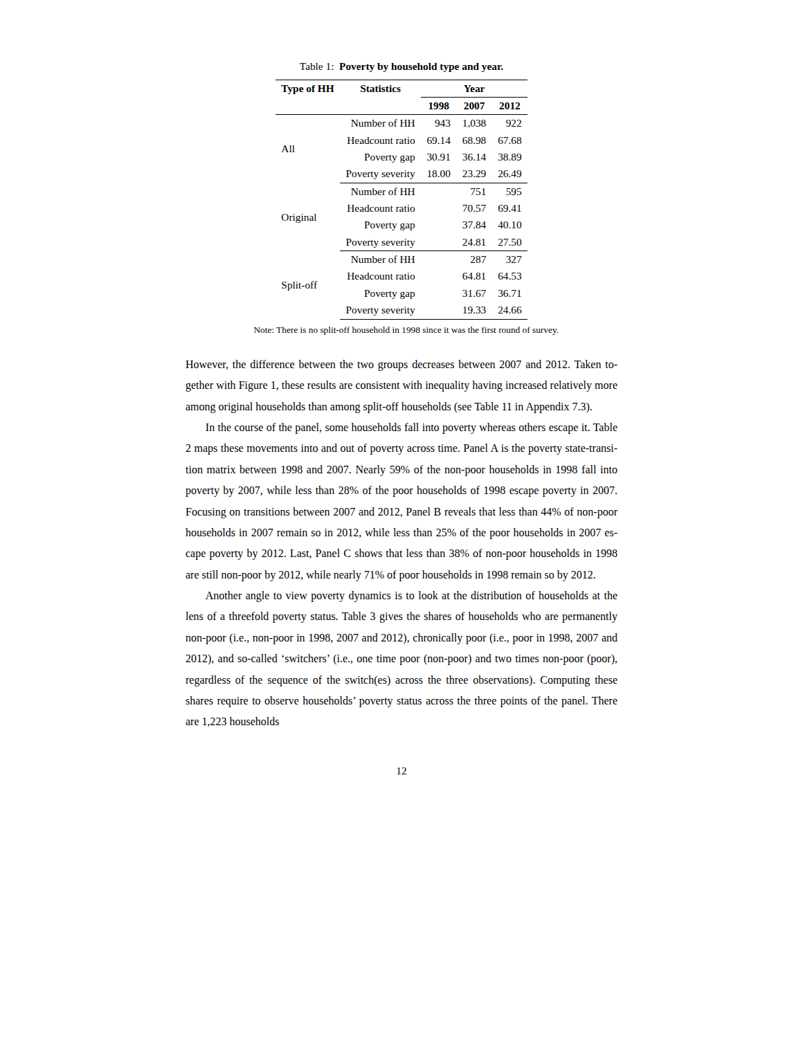Table 1: Poverty by household type and year.
| Type of HH | Statistics | Year |
| --- | --- | --- |
| | | 1998 | 2007 | 2012 |
| All | Number of HH | 943 | 1,038 | 922 |
| Headcount ratio | 69.14 | 68.98 | 67.68 |
| Poverty gap | 30.91 | 36.14 | 38.89 |
| Poverty severity | 18.00 | 23.29 | 26.49 |
| Original | Number of HH | | 751 | 595 |
| Headcount ratio | | 70.57 | 69.41 |
| Poverty gap | | 37.84 | 40.10 |
| Poverty severity | | 24.81 | 27.50 |
| Split-off | Number of HH | | 287 | 327 |
| Headcount ratio | | 64.81 | 64.53 |
| Poverty gap | | 31.67 | 36.71 |
| Poverty severity | | 19.33 | 24.66 |
Note: There is no split-off household in 1998 since it was the first round of survey.
However, the difference between the two groups decreases between 2007 and 2012. Taken together with Figure 1, these results are consistent with inequality having increased relatively more among original households than among split-off households (see Table 11 in Appendix 7.3).
In the course of the panel, some households fall into poverty whereas others escape it. Table 2 maps these movements into and out of poverty across time. Panel A is the poverty state-transition matrix between 1998 and 2007. Nearly 59% of the non-poor households in 1998 fall into poverty by 2007, while less than 28% of the poor households of 1998 escape poverty in 2007. Focusing on transitions between 2007 and 2012, Panel B reveals that less than 44% of non-poor households in 2007 remain so in 2012, while less than 25% of the poor households in 2007 escape poverty by 2012. Last, Panel C shows that less than 38% of non-poor households in 1998 are still non-poor by 2012, while nearly 71% of poor households in 1998 remain so by 2012.
Another angle to view poverty dynamics is to look at the distribution of households at the lens of a threefold poverty status. Table 3 gives the shares of households who are permanently non-poor (i.e., non-poor in 1998, 2007 and 2012), chronically poor (i.e., poor in 1998, 2007 and 2012), and so-called ‘switchers’ (i.e., one time poor (non-poor) and two times non-poor (poor), regardless of the sequence of the switch(es) across the three observations). Computing these shares require to observe households’ poverty status across the three points of the panel. There are 1,223 households
12